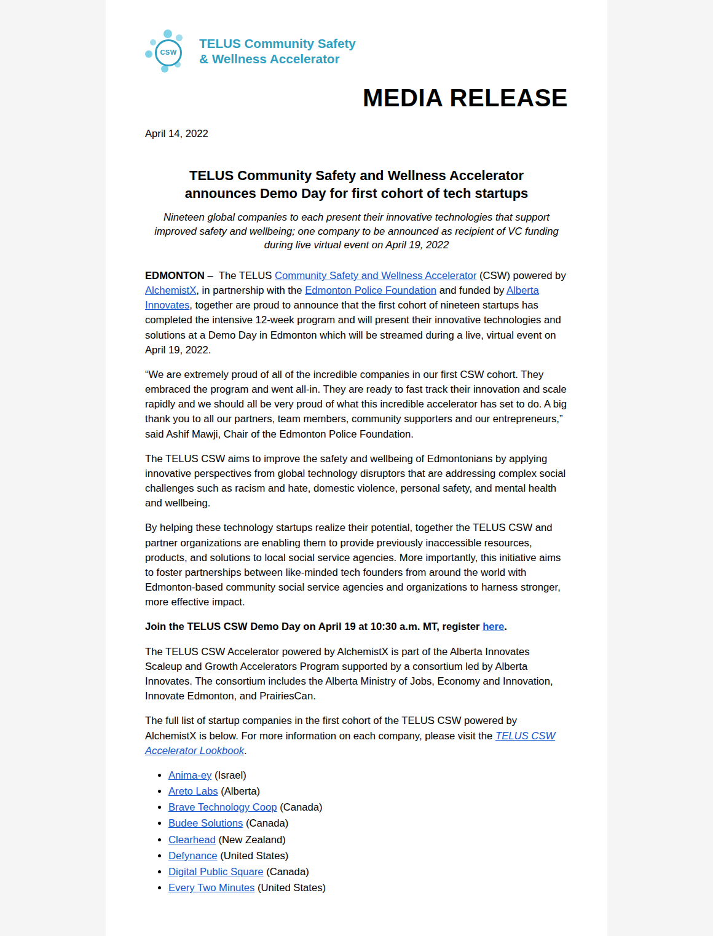CSW
TELUS Community Safety & Wellness Accelerator
MEDIA RELEASE
April 14, 2022
TELUS Community Safety and Wellness Accelerator
announces Demo Day for first cohort of tech startups
Nineteen global companies to each present their innovative technologies that support improved safety and wellbeing; one company to be announced as recipient of VC funding during live virtual event on April 19, 2022
EDMONTON – The TELUS Community Safety and Wellness Accelerator (CSW) powered by AlchemistX, in partnership with the Edmonton Police Foundation and funded by Alberta Innovates, together are proud to announce that the first cohort of nineteen startups has completed the intensive 12-week program and will present their innovative technologies and solutions at a Demo Day in Edmonton which will be streamed during a live, virtual event on April 19, 2022.
“We are extremely proud of all of the incredible companies in our first CSW cohort. They embraced the program and went all-in. They are ready to fast track their innovation and scale rapidly and we should all be very proud of what this incredible accelerator has set to do. A big thank you to all our partners, team members, community supporters and our entrepreneurs,” said Ashif Mawji, Chair of the Edmonton Police Foundation.
The TELUS CSW aims to improve the safety and wellbeing of Edmontonians by applying innovative perspectives from global technology disruptors that are addressing complex social challenges such as racism and hate, domestic violence, personal safety, and mental health and wellbeing.
By helping these technology startups realize their potential, together the TELUS CSW and partner organizations are enabling them to provide previously inaccessible resources, products, and solutions to local social service agencies. More importantly, this initiative aims to foster partnerships between like-minded tech founders from around the world with Edmonton-based community social service agencies and organizations to harness stronger, more effective impact.
Join the TELUS CSW Demo Day on April 19 at 10:30 a.m. MT, register here.
The TELUS CSW Accelerator powered by AlchemistX is part of the Alberta Innovates Scaleup and Growth Accelerators Program supported by a consortium led by Alberta Innovates. The consortium includes the Alberta Ministry of Jobs, Economy and Innovation, Innovate Edmonton, and PrairiesCan.
The full list of startup companies in the first cohort of the TELUS CSW powered by AlchemistX is below. For more information on each company, please visit the TELUS CSW Accelerator Lookbook.
Anima-ey (Israel)
Areto Labs (Alberta)
Brave Technology Coop (Canada)
Budee Solutions (Canada)
Clearhead (New Zealand)
Defynance (United States)
Digital Public Square (Canada)
Every Two Minutes (United States)